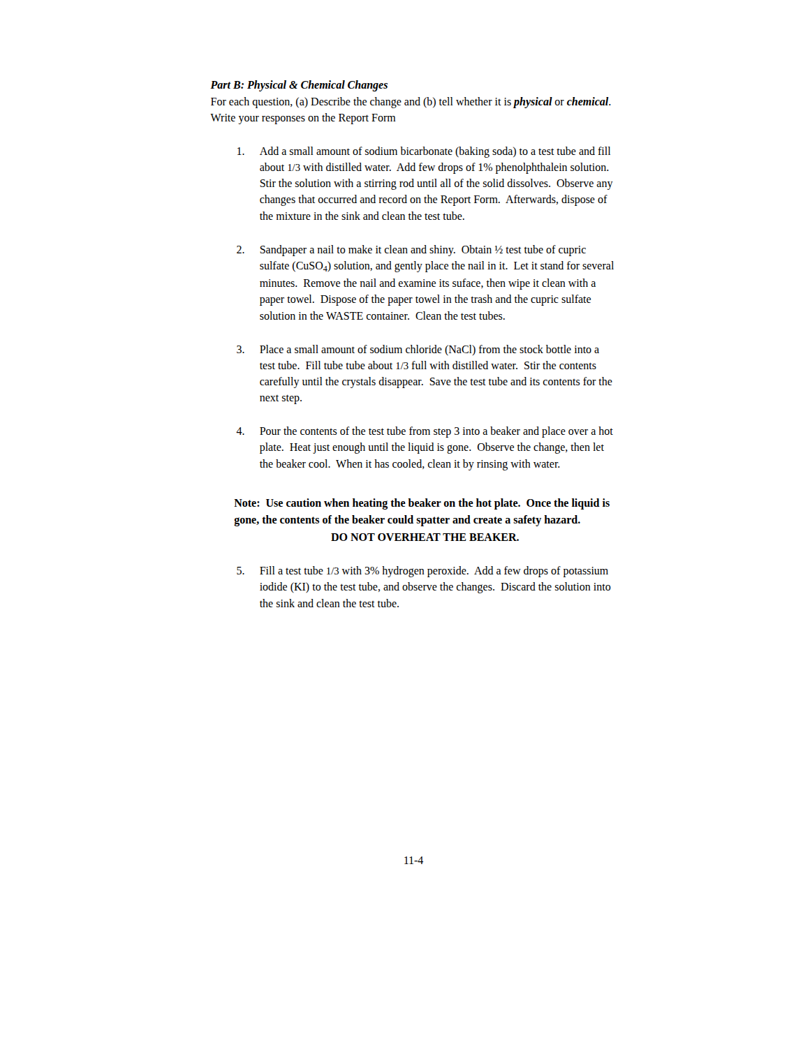Part B: Physical & Chemical Changes
For each question, (a) Describe the change and (b) tell whether it is physical or chemical. Write your responses on the Report Form
Add a small amount of sodium bicarbonate (baking soda) to a test tube and fill about 1/3 with distilled water. Add few drops of 1% phenolphthalein solution. Stir the solution with a stirring rod until all of the solid dissolves. Observe any changes that occurred and record on the Report Form. Afterwards, dispose of the mixture in the sink and clean the test tube.
Sandpaper a nail to make it clean and shiny. Obtain ½ test tube of cupric sulfate (CuSO4) solution, and gently place the nail in it. Let it stand for several minutes. Remove the nail and examine its suface, then wipe it clean with a paper towel. Dispose of the paper towel in the trash and the cupric sulfate solution in the WASTE container. Clean the test tubes.
Place a small amount of sodium chloride (NaCl) from the stock bottle into a test tube. Fill tube tube about 1/3 full with distilled water. Stir the contents carefully until the crystals disappear. Save the test tube and its contents for the next step.
Pour the contents of the test tube from step 3 into a beaker and place over a hot plate. Heat just enough until the liquid is gone. Observe the change, then let the beaker cool. When it has cooled, clean it by rinsing with water.
Note: Use caution when heating the beaker on the hot plate. Once the liquid is gone, the contents of the beaker could spatter and create a safety hazard. DO NOT OVERHEAT THE BEAKER.
Fill a test tube 1/3 with 3% hydrogen peroxide. Add a few drops of potassium iodide (KI) to the test tube, and observe the changes. Discard the solution into the sink and clean the test tube.
11-4